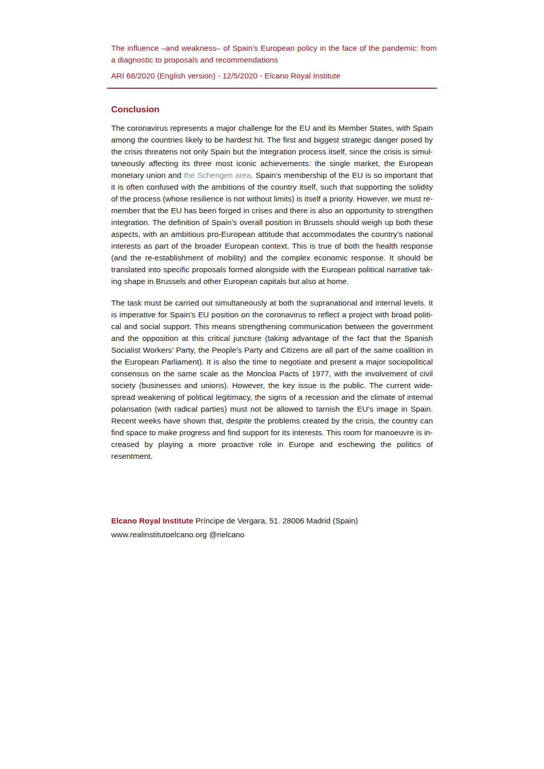The influence –and weakness– of Spain’s European policy in the face of the pandemic: from a diagnostic to proposals and recommendations
ARI 68/2020 (English version) - 12/5/2020 - Elcano Royal Institute
Conclusion
The coronavirus represents a major challenge for the EU and its Member States, with Spain among the countries likely to be hardest hit. The first and biggest strategic danger posed by the crisis threatens not only Spain but the integration process itself, since the crisis is simultaneously affecting its three most iconic achievements: the single market, the European monetary union and the Schengen area. Spain’s membership of the EU is so important that it is often confused with the ambitions of the country itself, such that supporting the solidity of the process (whose resilience is not without limits) is itself a priority. However, we must remember that the EU has been forged in crises and there is also an opportunity to strengthen integration. The definition of Spain’s overall position in Brussels should weigh up both these aspects, with an ambitious pro-European attitude that accommodates the country’s national interests as part of the broader European context. This is true of both the health response (and the re-establishment of mobility) and the complex economic response. It should be translated into specific proposals formed alongside with the European political narrative taking shape in Brussels and other European capitals but also at home.
The task must be carried out simultaneously at both the supranational and internal levels. It is imperative for Spain’s EU position on the coronavirus to reflect a project with broad political and social support. This means strengthening communication between the government and the opposition at this critical juncture (taking advantage of the fact that the Spanish Socialist Workers’ Party, the People’s Party and Citizens are all part of the same coalition in the European Parliament). It is also the time to negotiate and present a major sociopolitical consensus on the same scale as the Moncloa Pacts of 1977, with the involvement of civil society (businesses and unions). However, the key issue is the public. The current widespread weakening of political legitimacy, the signs of a recession and the climate of internal polarisation (with radical parties) must not be allowed to tarnish the EU’s image in Spain. Recent weeks have shown that, despite the problems created by the crisis, the country can find space to make progress and find support for its interests. This room for manoeuvre is increased by playing a more proactive role in Europe and eschewing the politics of resentment.
Elcano Royal Institute Príncipe de Vergara, 51. 28006 Madrid (Spain)
www.realinstitutoelcano.org @rielcano